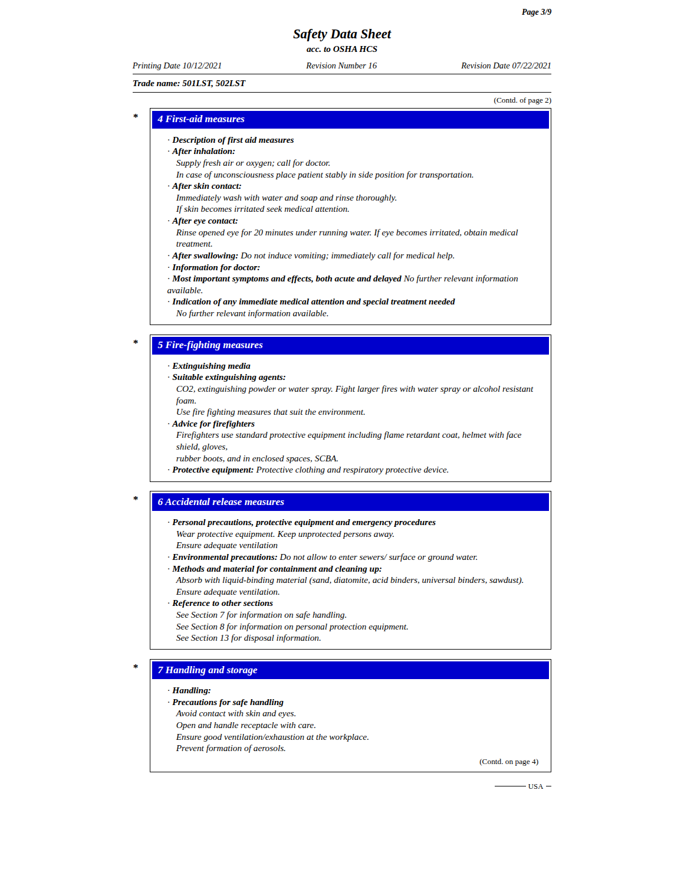Page 3/9
Safety Data Sheet
acc. to OSHA HCS
Printing Date 10/12/2021
Revision Number 16
Revision Date 07/22/2021
Trade name: 501LST, 502LST
(Contd. of page 2)
*
4 First-aid measures
· Description of first aid measures
· After inhalation:
Supply fresh air or oxygen; call for doctor.
In case of unconsciousness place patient stably in side position for transportation.
· After skin contact:
Immediately wash with water and soap and rinse thoroughly.
If skin becomes irritated seek medical attention.
· After eye contact:
Rinse opened eye for 20 minutes under running water. If eye becomes irritated, obtain medical treatment.
· After swallowing: Do not induce vomiting; immediately call for medical help.
· Information for doctor:
· Most important symptoms and effects, both acute and delayed No further relevant information available.
· Indication of any immediate medical attention and special treatment needed
No further relevant information available.
*
5 Fire-fighting measures
· Extinguishing media
· Suitable extinguishing agents:
CO2, extinguishing powder or water spray. Fight larger fires with water spray or alcohol resistant foam.
Use fire fighting measures that suit the environment.
· Advice for firefighters
Firefighters use standard protective equipment including flame retardant coat, helmet with face shield, gloves,
rubber boots, and in enclosed spaces, SCBA.
· Protective equipment: Protective clothing and respiratory protective device.
*
6 Accidental release measures
· Personal precautions, protective equipment and emergency procedures
Wear protective equipment. Keep unprotected persons away.
Ensure adequate ventilation
· Environmental precautions: Do not allow to enter sewers/ surface or ground water.
· Methods and material for containment and cleaning up:
Absorb with liquid-binding material (sand, diatomite, acid binders, universal binders, sawdust).
Ensure adequate ventilation.
· Reference to other sections
See Section 7 for information on safe handling.
See Section 8 for information on personal protection equipment.
See Section 13 for disposal information.
*
7 Handling and storage
· Handling:
· Precautions for safe handling
Avoid contact with skin and eyes.
Open and handle receptacle with care.
Ensure good ventilation/exhaustion at the workplace.
Prevent formation of aerosols.
(Contd. on page 4)
USA